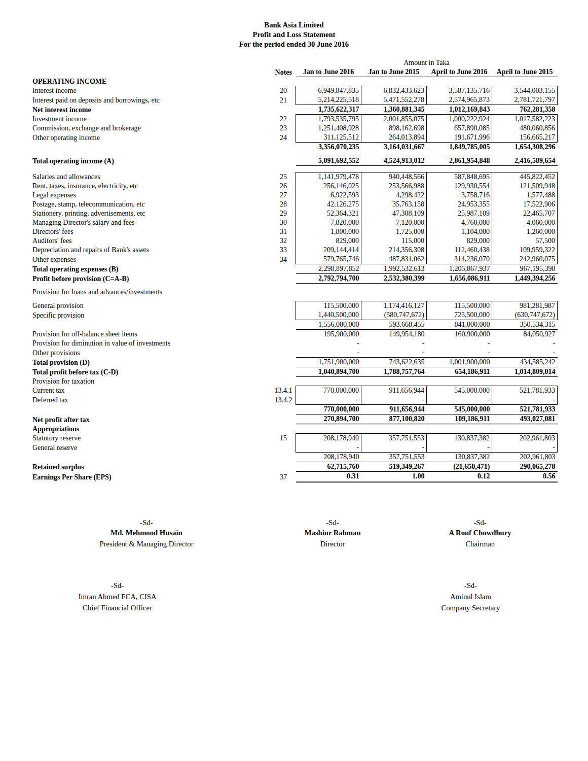Bank Asia Limited
Profit and Loss Statement
For the period ended 30 June 2016
| | | Amount in Taka |
| | Notes | Jan to June 2016 | Jan to June 2015 | April to June 2016 | April to June 2015 |
| OPERATING INCOME | | | | | |
| Interest income | 20 | 6,949,847,835 | 6,832,433,623 | 3,587,135,716 | 3,544,003,155 |
| Interest paid on deposits and borrowings, etc | 21 | 5,214,225,518 | 5,471,552,278 | 2,574,965,873 | 2,781,721,797 |
| Net interest income | | 1,735,622,317 | 1,360,881,345 | 1,012,169,843 | 762,281,358 |
| Investment income | 22 | 1,793,535,795 | 2,001,855,075 | 1,000,222,924 | 1,017,582,223 |
| Commission, exchange and brokerage | 23 | 1,251,408,928 | 898,162,698 | 657,890,085 | 480,060,856 |
| Other operating income | 24 | 311,125,512 | 264,013,894 | 191,671,996 | 156,665,217 |
| | | 3,356,070,235 | 3,164,031,667 | 1,849,785,005 | 1,654,308,296 |
| Total operating income (A) | | 5,091,692,552 | 4,524,913,012 | 2,861,954,848 | 2,416,589,654 |
| Salaries and allowances | 25 | 1,141,979,478 | 940,448,566 | 587,848,695 | 445,822,452 |
| Rent, taxes, insurance, electricity, etc | 26 | 256,146,025 | 253,566,988 | 129,930,554 | 121,509,948 |
| Legal expenses | 27 | 6,922,593 | 4,298,422 | 3,758,716 | 1,577,488 |
| Postage, stamp, telecommunication, etc | 28 | 42,126,275 | 35,763,158 | 24,953,355 | 17,522,906 |
| Stationery, printing, advertisements, etc | 29 | 52,364,321 | 47,308,109 | 25,987,109 | 22,465,707 |
| Managing Director's salary and fees | 30 | 7,820,000 | 7,120,000 | 4,760,000 | 4,060,000 |
| Directors' fees | 31 | 1,800,000 | 1,725,000 | 1,104,000 | 1,260,000 |
| Auditors' fees | 32 | 829,000 | 115,000 | 829,000 | 57,500 |
| Depreciation and repairs of Bank's assets | 33 | 209,144,414 | 214,356,308 | 112,460,438 | 109,959,322 |
| Other expenses | 34 | 579,765,746 | 487,831,062 | 314,236,070 | 242,960,075 |
| Total operating expenses (B) | | 2,298,897,852 | 1,992,532,613 | 1,205,867,937 | 967,195,398 |
| Profit before provision (C=A-B) | | 2,792,794,700 | 2,532,380,399 | 1,656,086,911 | 1,449,394,256 |
| Provision for loans and advances/investments | | | | | |
| General provision | | 115,500,000 | 1,174,416,127 | 115,500,000 | 981,281,987 |
| Specific provision | | 1,440,500,000 | (580,747,672) | 725,500,000 | (630,747,672) |
| | | 1,556,000,000 | 593,668,455 | 841,000,000 | 350,534,315 |
| Provision for off-balance sheet items | | 195,900,000 | 149,954,180 | 160,900,000 | 84,050,927 |
| Provision for diminution in value of investments | | - | - | - | - |
| Other provisions | | - | - | - | - |
| Total provision (D) | | 1,751,900,000 | 743,622,635 | 1,001,900,000 | 434,585,242 |
| Total profit before tax (C-D) | | 1,040,894,700 | 1,788,757,764 | 654,186,911 | 1,014,809,014 |
| Provision for taxation | | | | | |
| Current tax | 13.4.1 | 770,000,000 | 911,656,944 | 545,000,000 | 521,781,933 |
| Deferred tax | 13.4.2 | - | - | - | - |
| | | 770,000,000 | 911,656,944 | 545,000,000 | 521,781,933 |
| Net profit after tax | | 270,894,700 | 877,100,820 | 109,186,911 | 493,027,081 |
| Appropriations | | | | | |
| Statutory reserve | 15 | 208,178,940 | 357,751,553 | 130,837,382 | 202,961,803 |
| General reserve | | - | - | - | - |
| | | 208,178,940 | 357,751,553 | 130,837,382 | 202,961,803 |
| Retained surplus | | 62,715,760 | 519,349,267 | (21,650,471) | 290,065,278 |
| Earnings Per Share (EPS) | 37 | 0.31 | 1.00 | 0.12 | 0.56 |
| -Sd- | -Sd- | -Sd- |
| Md. Mehmood Husain | Mashiur Rahman | A Rouf Chowdhury |
| President & Managing Director | Director | Chairman |
| -Sd- | | -Sd- |
| Imran Ahmed FCA, CISA | | Aminul Islam |
| Chief Financial Officer | | Company Secretary |